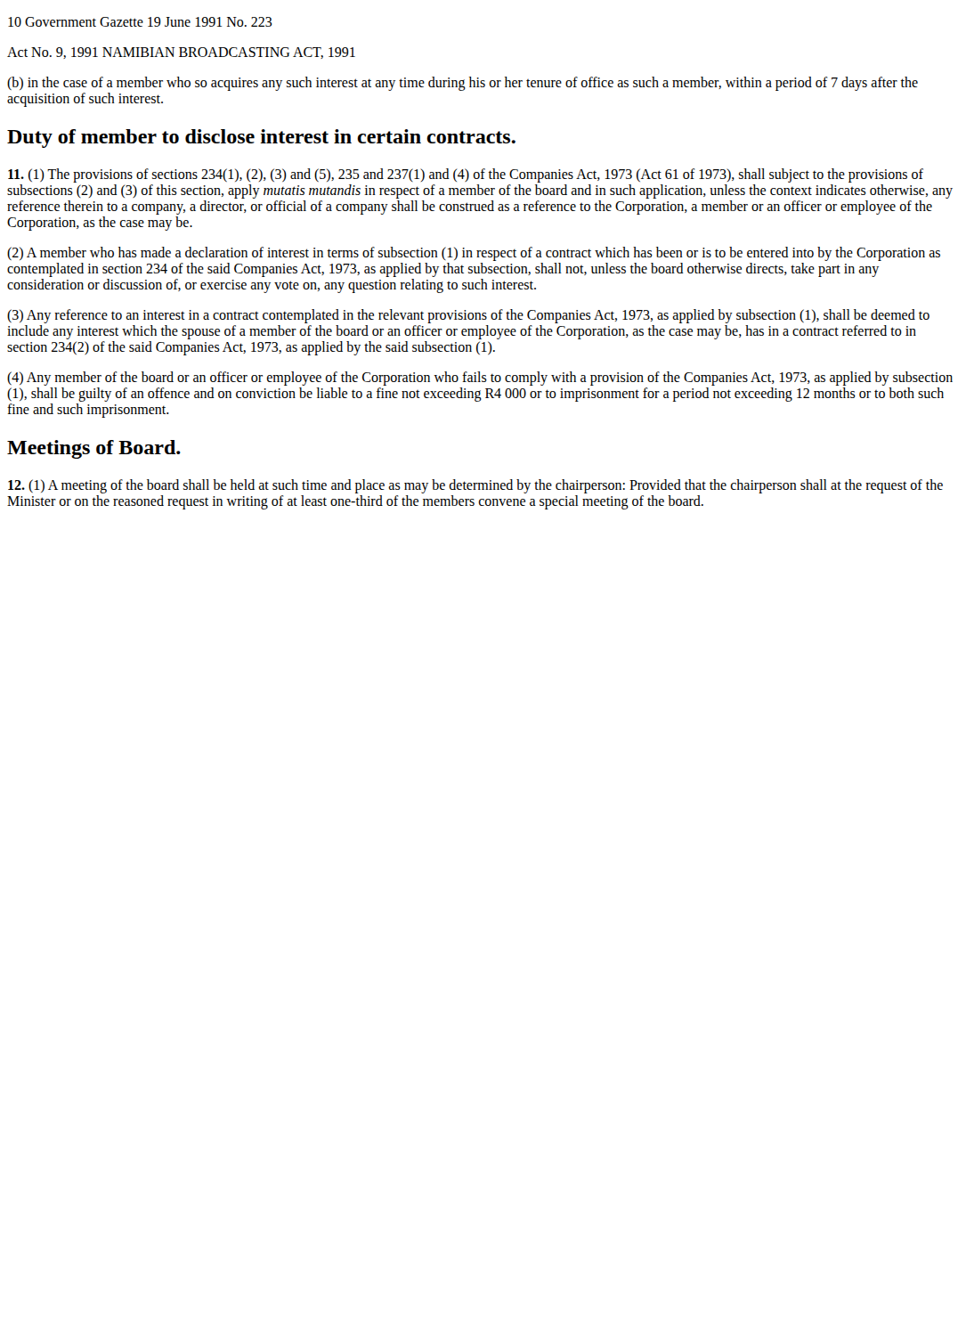10 Government Gazette 19 June 1991 No. 223
Act No. 9, 1991 NAMIBIAN BROADCASTING ACT, 1991
(b) in the case of a member who so acquires any such interest at any time during his or her tenure of office as such a member, within a period of 7 days after the acquisition of such interest.
Duty of member to disclose interest in certain contracts.
11. (1) The provisions of sections 234(1), (2), (3) and (5), 235 and 237(1) and (4) of the Companies Act, 1973 (Act 61 of 1973), shall subject to the provisions of subsections (2) and (3) of this section, apply mutatis mutandis in respect of a member of the board and in such application, unless the context indicates otherwise, any reference therein to a company, a director, or official of a company shall be construed as a reference to the Corporation, a member or an officer or employee of the Corporation, as the case may be.
(2) A member who has made a declaration of interest in terms of subsection (1) in respect of a contract which has been or is to be entered into by the Corporation as contemplated in section 234 of the said Companies Act, 1973, as applied by that subsection, shall not, unless the board otherwise directs, take part in any consideration or discussion of, or exercise any vote on, any question relating to such interest.
(3) Any reference to an interest in a contract contemplated in the relevant provisions of the Companies Act, 1973, as applied by subsection (1), shall be deemed to include any interest which the spouse of a member of the board or an officer or employee of the Corporation, as the case may be, has in a contract referred to in section 234(2) of the said Companies Act, 1973, as applied by the said subsection (1).
(4) Any member of the board or an officer or employee of the Corporation who fails to comply with a provision of the Companies Act, 1973, as applied by subsection (1), shall be guilty of an offence and on conviction be liable to a fine not exceeding R4 000 or to imprisonment for a period not exceeding 12 months or to both such fine and such imprisonment.
Meetings of Board.
12. (1) A meeting of the board shall be held at such time and place as may be determined by the chairperson: Provided that the chairperson shall at the request of the Minister or on the reasoned request in writing of at least one-third of the members convene a special meeting of the board.